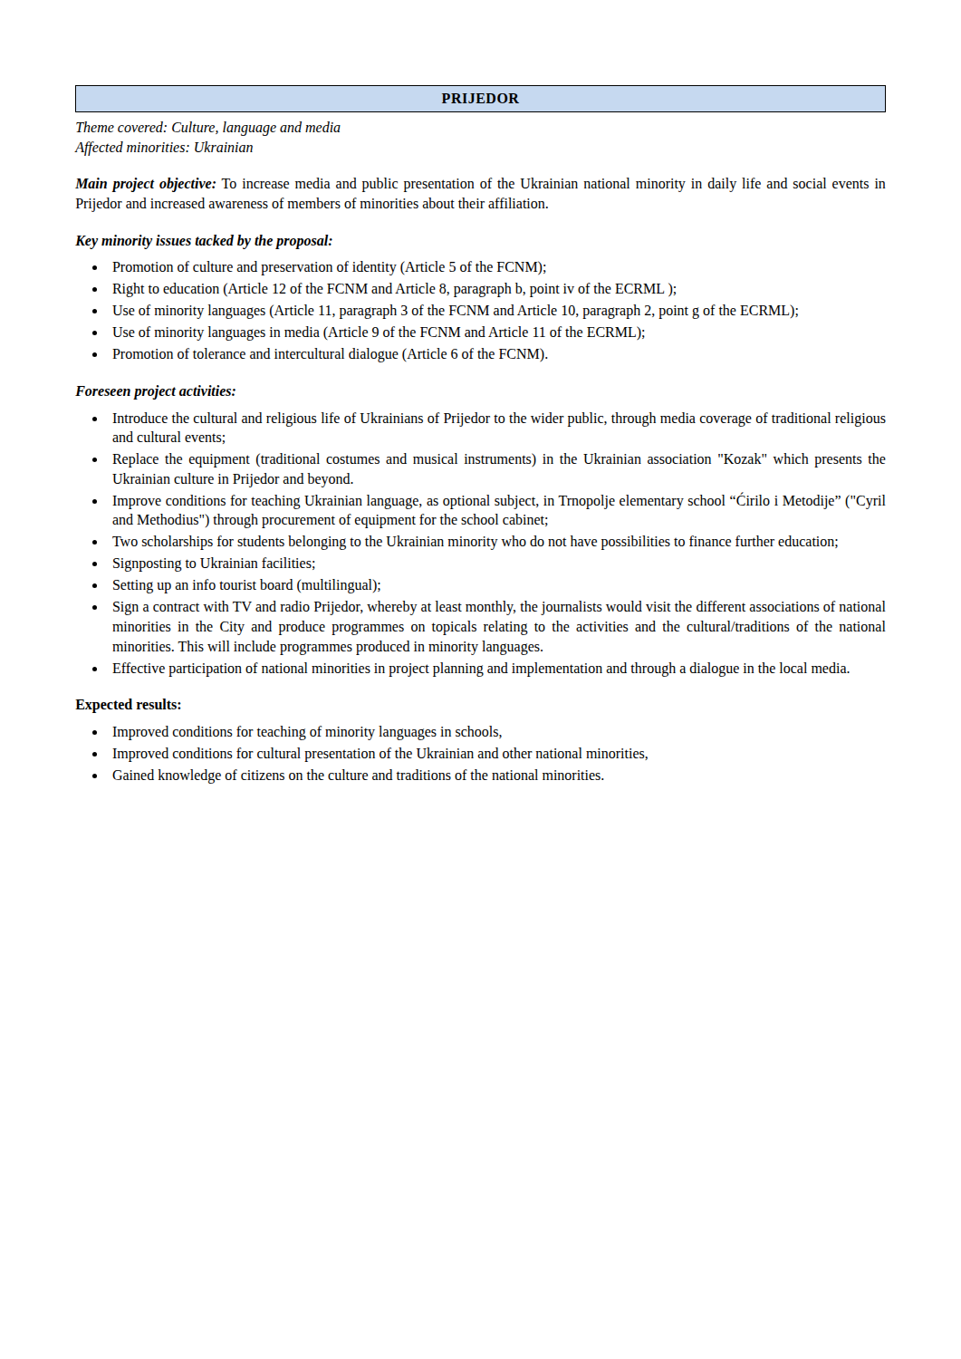PRIJEDOR
Theme covered: Culture, language and media
Affected minorities: Ukrainian
Main project objective: To increase media and public presentation of the Ukrainian national minority in daily life and social events in Prijedor and increased awareness of members of minorities about their affiliation.
Key minority issues tacked by the proposal:
Promotion of culture and preservation of identity (Article 5 of the FCNM);
Right to education (Article 12 of the FCNM and Article 8, paragraph b, point iv of the ECRML );
Use of minority languages (Article 11, paragraph 3 of the FCNM and Article 10, paragraph 2, point g of the ECRML);
Use of minority languages in media (Article 9 of the FCNM and Article 11 of the ECRML);
Promotion of tolerance and intercultural dialogue (Article 6 of the FCNM).
Foreseen project activities:
Introduce the cultural and religious life of Ukrainians of Prijedor to the wider public, through media coverage of traditional religious and cultural events;
Replace the equipment (traditional costumes and musical instruments) in the Ukrainian association "Kozak" which presents the Ukrainian culture in Prijedor and beyond.
Improve conditions for teaching Ukrainian language, as optional subject, in Trnopolje elementary school “Ćirilo i Metodije” ("Cyril and Methodius") through procurement of equipment for the school cabinet;
Two scholarships for students belonging to the Ukrainian minority who do not have possibilities to finance further education;
Signposting to Ukrainian facilities;
Setting up an info tourist board (multilingual);
Sign a contract with TV and radio Prijedor, whereby at least monthly, the journalists would visit the different associations of national minorities in the City and produce programmes on topicals relating to the activities and the cultural/traditions of the national minorities. This will include programmes produced in minority languages.
Effective participation of national minorities in project planning and implementation and through a dialogue in the local media.
Expected results:
Improved conditions for teaching of minority languages in schools,
Improved conditions for cultural presentation of the Ukrainian and other national minorities,
Gained knowledge of citizens on the culture and traditions of the national minorities.